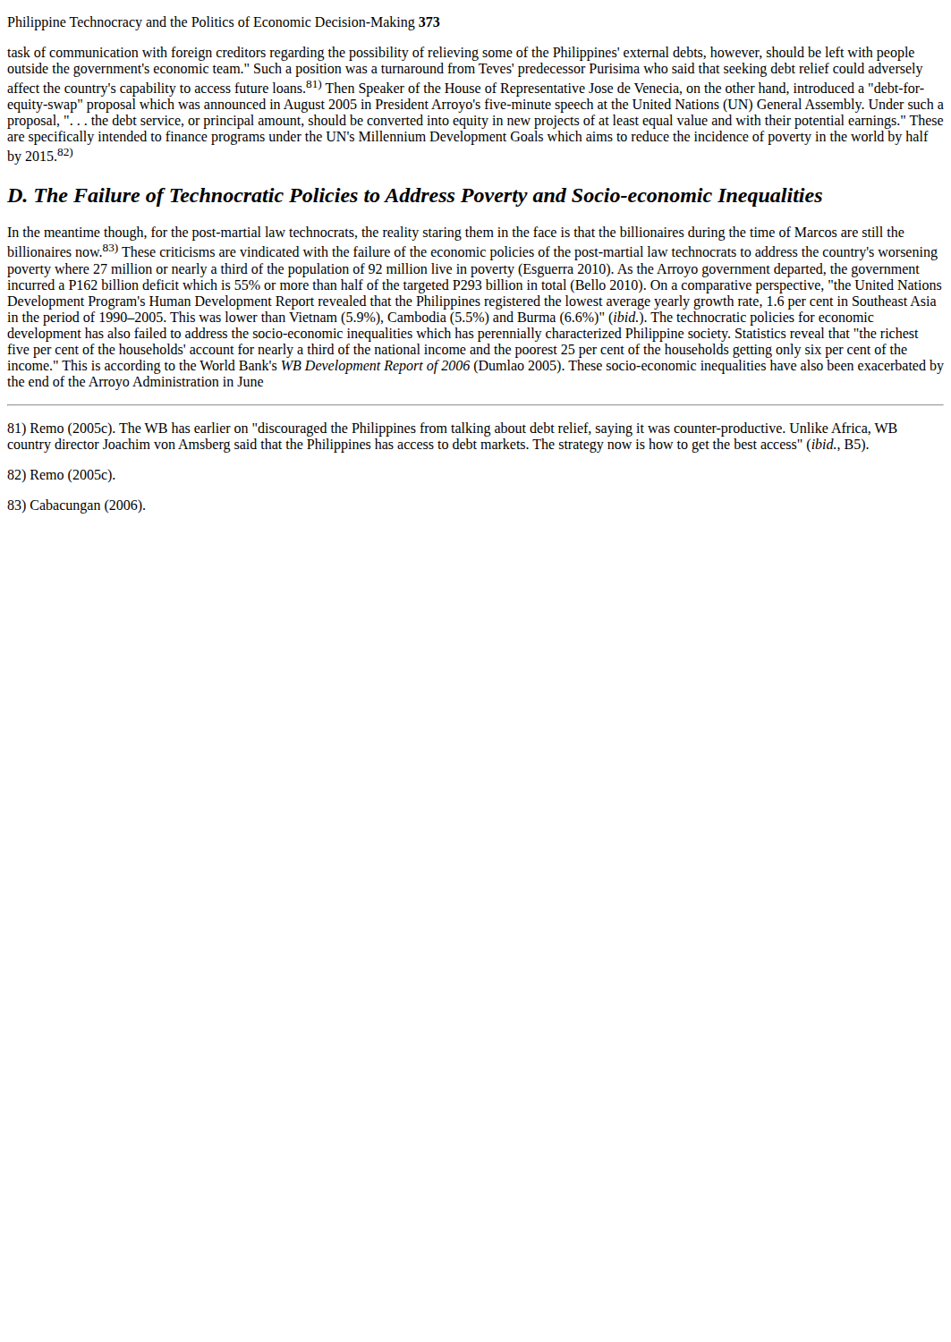Philippine Technocracy and the Politics of Economic Decision-Making 373
task of communication with foreign creditors regarding the possibility of relieving some of the Philippines' external debts, however, should be left with people outside the government's economic team." Such a position was a turnaround from Teves' predecessor Purisima who said that seeking debt relief could adversely affect the country's capability to access future loans.81) Then Speaker of the House of Representative Jose de Venecia, on the other hand, introduced a "debt-for-equity-swap" proposal which was announced in August 2005 in President Arroyo's five-minute speech at the United Nations (UN) General Assembly. Under such a proposal, ". . . the debt service, or principal amount, should be converted into equity in new projects of at least equal value and with their potential earnings." These are specifically intended to finance programs under the UN's Millennium Development Goals which aims to reduce the incidence of poverty in the world by half by 2015.82)
D. The Failure of Technocratic Policies to Address Poverty and Socio-economic Inequalities
In the meantime though, for the post-martial law technocrats, the reality staring them in the face is that the billionaires during the time of Marcos are still the billionaires now.83) These criticisms are vindicated with the failure of the economic policies of the post-martial law technocrats to address the country's worsening poverty where 27 million or nearly a third of the population of 92 million live in poverty (Esguerra 2010). As the Arroyo government departed, the government incurred a P162 billion deficit which is 55% or more than half of the targeted P293 billion in total (Bello 2010). On a comparative perspective, "the United Nations Development Program's Human Development Report revealed that the Philippines registered the lowest average yearly growth rate, 1.6 per cent in Southeast Asia in the period of 1990–2005. This was lower than Vietnam (5.9%), Cambodia (5.5%) and Burma (6.6%)" (ibid.). The technocratic policies for economic development has also failed to address the socio-economic inequalities which has perennially characterized Philippine society. Statistics reveal that "the richest five per cent of the households' account for nearly a third of the national income and the poorest 25 per cent of the households getting only six per cent of the income." This is according to the World Bank's WB Development Report of 2006 (Dumlao 2005). These socio-economic inequalities have also been exacerbated by the end of the Arroyo Administration in June
81) Remo (2005c). The WB has earlier on "discouraged the Philippines from talking about debt relief, saying it was counter-productive. Unlike Africa, WB country director Joachim von Amsberg said that the Philippines has access to debt markets. The strategy now is how to get the best access" (ibid., B5).
82) Remo (2005c).
83) Cabacungan (2006).